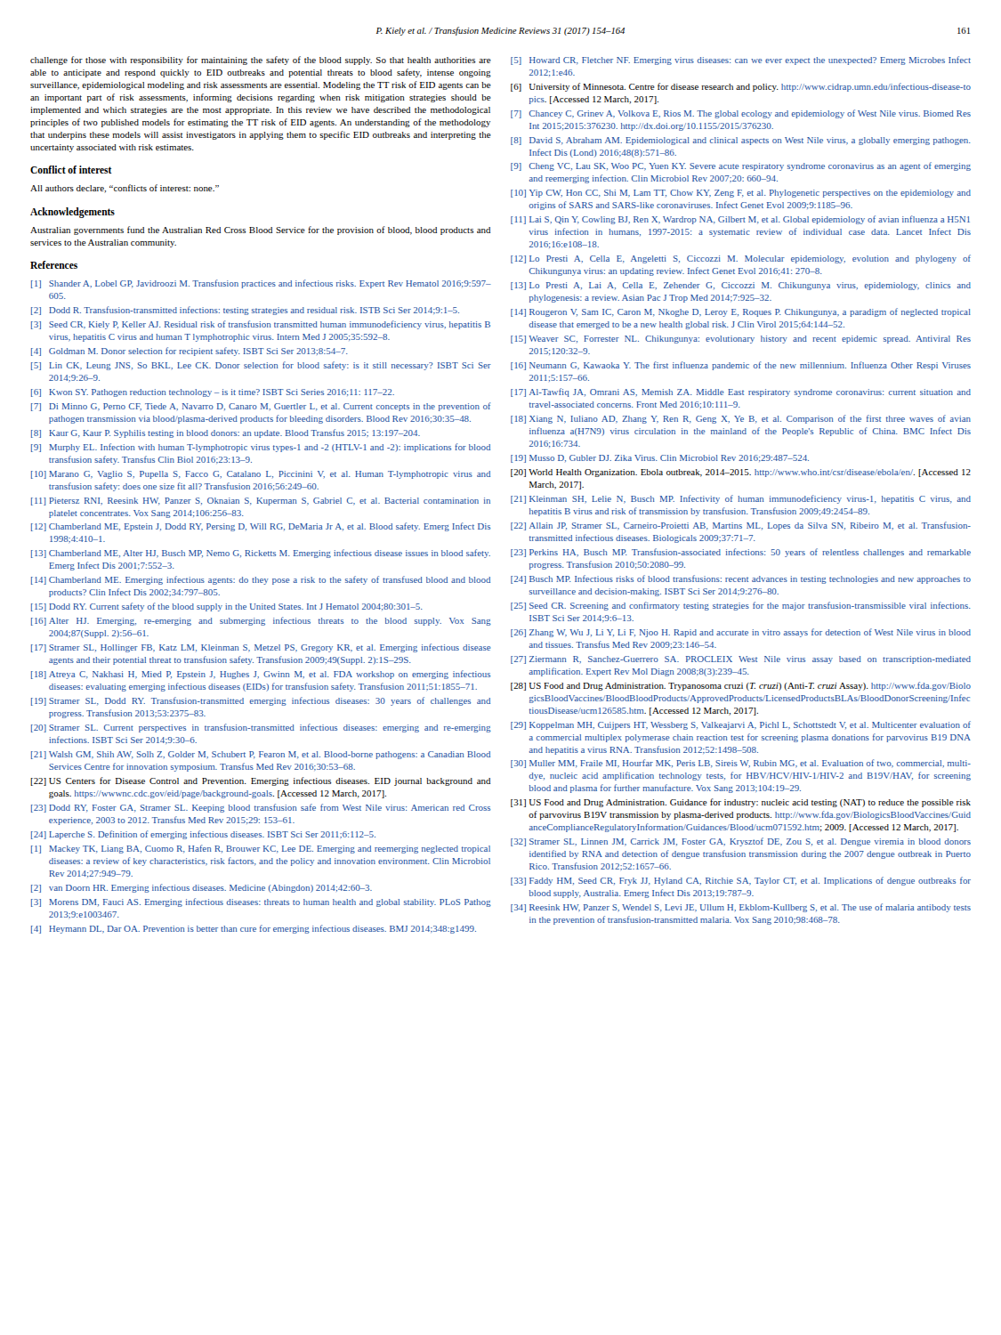P. Kiely et al. / Transfusion Medicine Reviews 31 (2017) 154–164 161
challenge for those with responsibility for maintaining the safety of the blood supply. So that health authorities are able to anticipate and respond quickly to EID outbreaks and potential threats to blood safety, intense ongoing surveillance, epidemiological modeling and risk assessments are essential. Modeling the TT risk of EID agents can be an important part of risk assessments, informing decisions regarding when risk mitigation strategies should be implemented and which strategies are the most appropriate. In this review we have described the methodological principles of two published models for estimating the TT risk of EID agents. An understanding of the methodology that underpins these models will assist investigators in applying them to specific EID outbreaks and interpreting the uncertainty associated with risk estimates.
Conflict of interest
All authors declare, “conflicts of interest: none.”
Acknowledgements
Australian governments fund the Australian Red Cross Blood Service for the provision of blood, blood products and services to the Australian community.
References
Shander A, Lobel GP, Javidroozi M. Transfusion practices and infectious risks. Expert Rev Hematol 2016;9:597–605.
Dodd R. Transfusion-transmitted infections: testing strategies and residual risk. ISTB Sci Ser 2014;9:1–5.
Seed CR, Kiely P, Keller AJ. Residual risk of transfusion transmitted human immunodeficiency virus, hepatitis B virus, hepatitis C virus and human T lymphotrophic virus. Intern Med J 2005;35:592–8.
Goldman M. Donor selection for recipient safety. ISBT Sci Ser 2013;8:54–7.
Lin CK, Leung JNS, So BKL, Lee CK. Donor selection for blood safety: is it still necessary? ISBT Sci Ser 2014;9:26–9.
Kwon SY. Pathogen reduction technology – is it time? ISBT Sci Series 2016;11: 117–22.
Di Minno G, Perno CF, Tiede A, Navarro D, Canaro M, Guertler L, et al. Current concepts in the prevention of pathogen transmission via blood/plasma-derived products for bleeding disorders. Blood Rev 2016;30:35–48.
Kaur G, Kaur P. Syphilis testing in blood donors: an update. Blood Transfus 2015; 13:197–204.
Murphy EL. Infection with human T-lymphotropic virus types-1 and -2 (HTLV-1 and -2): implications for blood transfusion safety. Transfus Clin Biol 2016;23:13–9.
Marano G, Vaglio S, Pupella S, Facco G, Catalano L, Piccinini V, et al. Human T-lymphotropic virus and transfusion safety: does one size fit all? Transfusion 2016;56:249–60.
Pietersz RNI, Reesink HW, Panzer S, Oknaian S, Kuperman S, Gabriel C, et al. Bacterial contamination in platelet concentrates. Vox Sang 2014;106:256–83.
Chamberland ME, Epstein J, Dodd RY, Persing D, Will RG, DeMaria Jr A, et al. Blood safety. Emerg Infect Dis 1998;4:410–1.
Chamberland ME, Alter HJ, Busch MP, Nemo G, Ricketts M. Emerging infectious disease issues in blood safety. Emerg Infect Dis 2001;7:552–3.
Chamberland ME. Emerging infectious agents: do they pose a risk to the safety of transfused blood and blood products? Clin Infect Dis 2002;34:797–805.
Dodd RY. Current safety of the blood supply in the United States. Int J Hematol 2004;80:301–5.
Alter HJ. Emerging, re-emerging and submerging infectious threats to the blood supply. Vox Sang 2004;87(Suppl. 2):56–61.
Stramer SL, Hollinger FB, Katz LM, Kleinman S, Metzel PS, Gregory KR, et al. Emerging infectious disease agents and their potential threat to transfusion safety. Transfusion 2009;49(Suppl. 2):1S–29S.
Atreya C, Nakhasi H, Mied P, Epstein J, Hughes J, Gwinn M, et al. FDA workshop on emerging infectious diseases: evaluating emerging infectious diseases (EIDs) for transfusion safety. Transfusion 2011;51:1855–71.
Stramer SL, Dodd RY. Transfusion-transmitted emerging infectious diseases: 30 years of challenges and progress. Transfusion 2013;53:2375–83.
Stramer SL. Current perspectives in transfusion-transmitted infectious diseases: emerging and re-emerging infections. ISBT Sci Ser 2014;9:30–6.
Walsh GM, Shih AW, Solh Z, Golder M, Schubert P, Fearon M, et al. Blood-borne pathogens: a Canadian Blood Services Centre for innovation symposium. Transfus Med Rev 2016;30:53–68.
US Centers for Disease Control and Prevention. Emerging infectious diseases. EID journal background and goals. https://wwwnc.cdc.gov/eid/page/background-goals. [Accessed 12 March, 2017].
Dodd RY, Foster GA, Stramer SL. Keeping blood transfusion safe from West Nile virus: American red Cross experience, 2003 to 2012. Transfus Med Rev 2015;29: 153–61.
Laperche S. Definition of emerging infectious diseases. ISBT Sci Ser 2011;6:112–5.
Mackey TK, Liang BA, Cuomo R, Hafen R, Brouwer KC, Lee DE. Emerging and reemerging neglected tropical diseases: a review of key characteristics, risk factors, and the policy and innovation environment. Clin Microbiol Rev 2014;27:949–79.
van Doorn HR. Emerging infectious diseases. Medicine (Abingdon) 2014;42:60–3.
Morens DM, Fauci AS. Emerging infectious diseases: threats to human health and global stability. PLoS Pathog 2013;9:e1003467.
Heymann DL, Dar OA. Prevention is better than cure for emerging infectious diseases. BMJ 2014;348:g1499.
Howard CR, Fletcher NF. Emerging virus diseases: can we ever expect the unexpected? Emerg Microbes Infect 2012;1:e46.
University of Minnesota. Centre for disease research and policy. http://www.cidrap.umn.edu/infectious-disease-topics. [Accessed 12 March, 2017].
Chancey C, Grinev A, Volkova E, Rios M. The global ecology and epidemiology of West Nile virus. Biomed Res Int 2015;2015:376230. http://dx.doi.org/10.1155/2015/376230.
David S, Abraham AM. Epidemiological and clinical aspects on West Nile virus, a globally emerging pathogen. Infect Dis (Lond) 2016;48(8):571–86.
Cheng VC, Lau SK, Woo PC, Yuen KY. Severe acute respiratory syndrome coronavirus as an agent of emerging and reemerging infection. Clin Microbiol Rev 2007;20: 660–94.
Yip CW, Hon CC, Shi M, Lam TT, Chow KY, Zeng F, et al. Phylogenetic perspectives on the epidemiology and origins of SARS and SARS-like coronaviruses. Infect Genet Evol 2009;9:1185–96.
Lai S, Qin Y, Cowling BJ, Ren X, Wardrop NA, Gilbert M, et al. Global epidemiology of avian influenza a H5N1 virus infection in humans, 1997-2015: a systematic review of individual case data. Lancet Infect Dis 2016;16:e108–18.
Lo Presti A, Cella E, Angeletti S, Ciccozzi M. Molecular epidemiology, evolution and phylogeny of Chikungunya virus: an updating review. Infect Genet Evol 2016;41: 270–8.
Lo Presti A, Lai A, Cella E, Zehender G, Ciccozzi M. Chikungunya virus, epidemiology, clinics and phylogenesis: a review. Asian Pac J Trop Med 2014;7:925–32.
Rougeron V, Sam IC, Caron M, Nkoghe D, Leroy E, Roques P. Chikungunya, a paradigm of neglected tropical disease that emerged to be a new health global risk. J Clin Virol 2015;64:144–52.
Weaver SC, Forrester NL. Chikungunya: evolutionary history and recent epidemic spread. Antiviral Res 2015;120:32–9.
Neumann G, Kawaoka Y. The first influenza pandemic of the new millennium. Influenza Other Respi Viruses 2011;5:157–66.
Al-Tawfiq JA, Omrani AS, Memish ZA. Middle East respiratory syndrome coronavirus: current situation and travel-associated concerns. Front Med 2016;10:111–9.
Xiang N, Iuliano AD, Zhang Y, Ren R, Geng X, Ye B, et al. Comparison of the first three waves of avian influenza a(H7N9) virus circulation in the mainland of the People's Republic of China. BMC Infect Dis 2016;16:734.
Musso D, Gubler DJ. Zika Virus. Clin Microbiol Rev 2016;29:487–524.
World Health Organization. Ebola outbreak, 2014–2015. http://www.who.int/csr/disease/ebola/en/. [Accessed 12 March, 2017].
Kleinman SH, Lelie N, Busch MP. Infectivity of human immunodeficiency virus-1, hepatitis C virus, and hepatitis B virus and risk of transmission by transfusion. Transfusion 2009;49:2454–89.
Allain JP, Stramer SL, Carneiro-Proietti AB, Martins ML, Lopes da Silva SN, Ribeiro M, et al. Transfusion-transmitted infectious diseases. Biologicals 2009;37:71–7.
Perkins HA, Busch MP. Transfusion-associated infections: 50 years of relentless challenges and remarkable progress. Transfusion 2010;50:2080–99.
Busch MP. Infectious risks of blood transfusions: recent advances in testing technologies and new approaches to surveillance and decision-making. ISBT Sci Ser 2014;9:276–80.
Seed CR. Screening and confirmatory testing strategies for the major transfusion-transmissible viral infections. ISBT Sci Ser 2014;9:6–13.
Zhang W, Wu J, Li Y, Li F, Njoo H. Rapid and accurate in vitro assays for detection of West Nile virus in blood and tissues. Transfus Med Rev 2009;23:146–54.
Ziermann R, Sanchez-Guerrero SA. PROCLEIX West Nile virus assay based on transcription-mediated amplification. Expert Rev Mol Diagn 2008;8(3):239–45.
US Food and Drug Administration. Trypanosoma cruzi (T. cruzi) (Anti-T. cruzi Assay). http://www.fda.gov/BiologicsBloodVaccines/BloodBloodProducts/ApprovedProducts/LicensedProductsBLAs/BloodDonorScreening/InfectiousDisease/ucm126585.htm. [Accessed 12 March, 2017].
Koppelman MH, Cuijpers HT, Wessberg S, Valkeajarvi A, Pichl L, Schottstedt V, et al. Multicenter evaluation of a commercial multiplex polymerase chain reaction test for screening plasma donations for parvovirus B19 DNA and hepatitis a virus RNA. Transfusion 2012;52:1498–508.
Muller MM, Fraile MI, Hourfar MK, Peris LB, Sireis W, Rubin MG, et al. Evaluation of two, commercial, multi-dye, nucleic acid amplification technology tests, for HBV/HCV/HIV-1/HIV-2 and B19V/HAV, for screening blood and plasma for further manufacture. Vox Sang 2013;104:19–29.
US Food and Drug Administration. Guidance for industry: nucleic acid testing (NAT) to reduce the possible risk of parvovirus B19V transmission by plasma-derived products. http://www.fda.gov/BiologicsBloodVaccines/GuidanceComplianceRegulatoryInformation/Guidances/Blood/ucm071592.htm; 2009. [Accessed 12 March, 2017].
Stramer SL, Linnen JM, Carrick JM, Foster GA, Krysztof DE, Zou S, et al. Dengue viremia in blood donors identified by RNA and detection of dengue transfusion transmission during the 2007 dengue outbreak in Puerto Rico. Transfusion 2012;52:1657–66.
Faddy HM, Seed CR, Fryk JJ, Hyland CA, Ritchie SA, Taylor CT, et al. Implications of dengue outbreaks for blood supply, Australia. Emerg Infect Dis 2013;19:787–9.
Reesink HW, Panzer S, Wendel S, Levi JE, Ullum H, Ekblom-Kullberg S, et al. The use of malaria antibody tests in the prevention of transfusion-transmitted malaria. Vox Sang 2010;98:468–78.